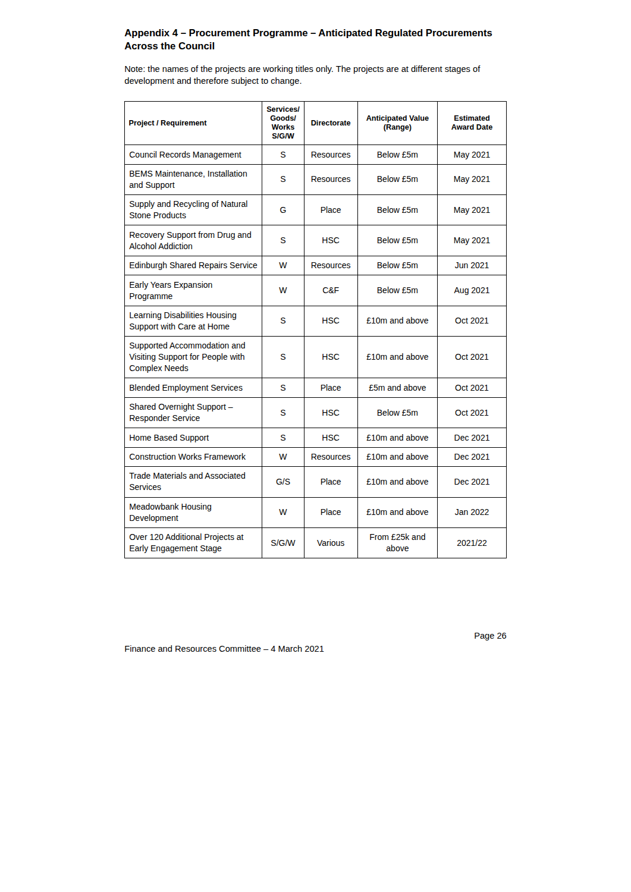Appendix 4 – Procurement Programme – Anticipated Regulated Procurements Across the Council
Note: the names of the projects are working titles only. The projects are at different stages of development and therefore subject to change.
| Project / Requirement | Services/ Goods/ Works S/G/W | Directorate | Anticipated Value (Range) | Estimated Award Date |
| --- | --- | --- | --- | --- |
| Council Records Management | S | Resources | Below £5m | May 2021 |
| BEMS Maintenance, Installation and Support | S | Resources | Below £5m | May 2021 |
| Supply and Recycling of Natural Stone Products | G | Place | Below £5m | May 2021 |
| Recovery Support from Drug and Alcohol Addiction | S | HSC | Below £5m | May 2021 |
| Edinburgh Shared Repairs Service | W | Resources | Below £5m | Jun 2021 |
| Early Years Expansion Programme | W | C&F | Below £5m | Aug 2021 |
| Learning Disabilities Housing Support with Care at Home | S | HSC | £10m and above | Oct 2021 |
| Supported Accommodation and Visiting Support for People with Complex Needs | S | HSC | £10m and above | Oct 2021 |
| Blended Employment Services | S | Place | £5m and above | Oct 2021 |
| Shared Overnight Support – Responder Service | S | HSC | Below £5m | Oct 2021 |
| Home Based Support | S | HSC | £10m and above | Dec 2021 |
| Construction Works Framework | W | Resources | £10m and above | Dec 2021 |
| Trade Materials and Associated Services | G/S | Place | £10m and above | Dec 2021 |
| Meadowbank Housing Development | W | Place | £10m and above | Jan 2022 |
| Over 120 Additional Projects at Early Engagement Stage | S/G/W | Various | From £25k and above | 2021/22 |
Page 26
Finance and Resources Committee – 4 March 2021